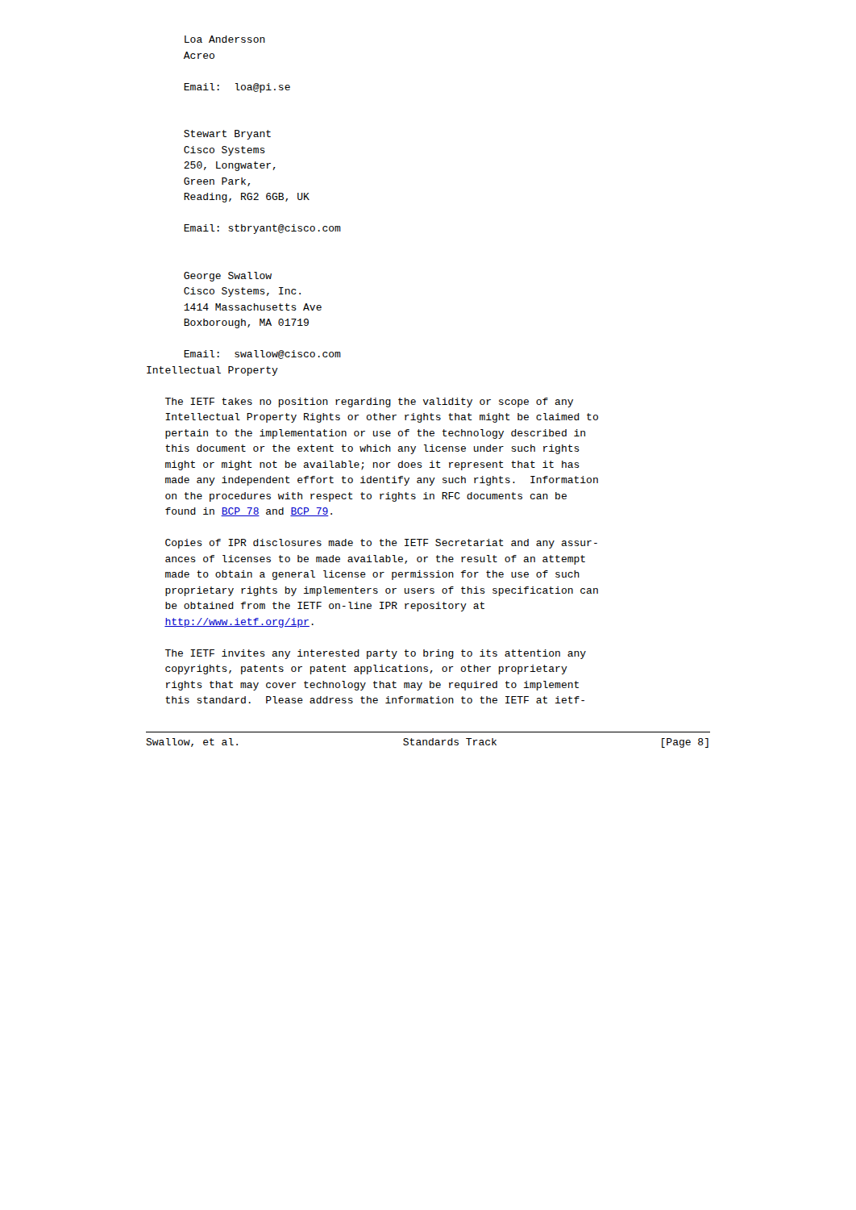Loa Andersson
      Acreo

      Email:  loa@pi.se


      Stewart Bryant
      Cisco Systems
      250, Longwater,
      Green Park,
      Reading, RG2 6GB, UK

      Email: stbryant@cisco.com


      George Swallow
      Cisco Systems, Inc.
      1414 Massachusetts Ave
      Boxborough, MA 01719

      Email:  swallow@cisco.com
Intellectual Property

   The IETF takes no position regarding the validity or scope of any
   Intellectual Property Rights or other rights that might be claimed to
   pertain to the implementation or use of the technology described in
   this document or the extent to which any license under such rights
   might or might not be available; nor does it represent that it has
   made any independent effort to identify any such rights.  Information
   on the procedures with respect to rights in RFC documents can be
   found in BCP 78 and BCP 79.

   Copies of IPR disclosures made to the IETF Secretariat and any assur-
   ances of licenses to be made available, or the result of an attempt
   made to obtain a general license or permission for the use of such
   proprietary rights by implementers or users of this specification can
   be obtained from the IETF on-line IPR repository at
   http://www.ietf.org/ipr.

   The IETF invites any interested party to bring to its attention any
   copyrights, patents or patent applications, or other proprietary
   rights that may cover technology that may be required to implement
   this standard.  Please address the information to the IETF at ietf-
Swallow, et al. Standards Track [Page 8]